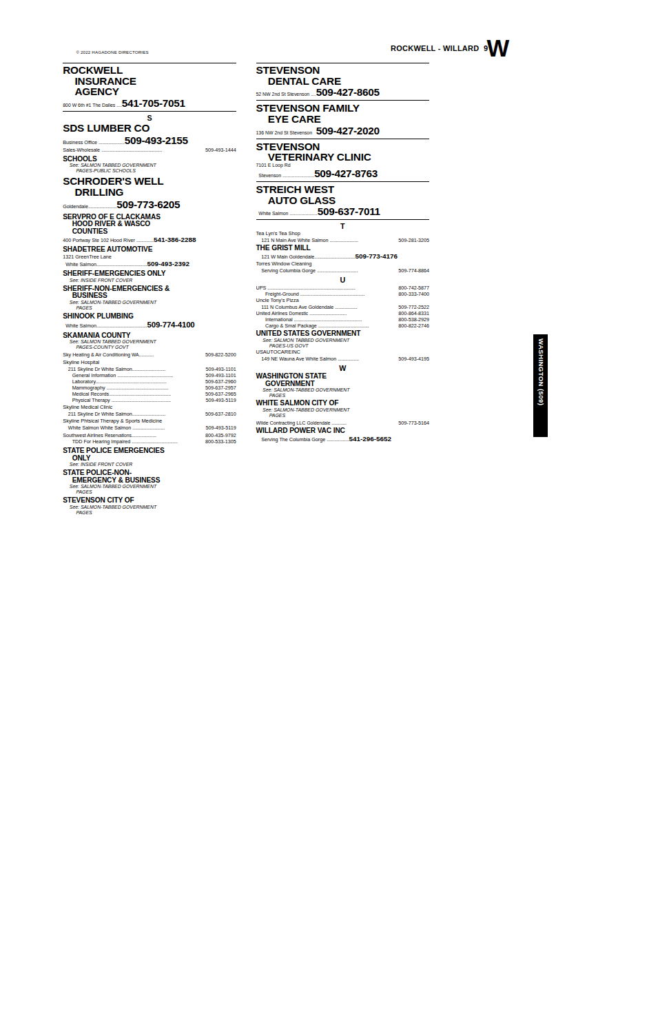© 2022 HAGADONE DIRECTORIES
ROCKWELL - WILLARD 9
W
ROCKWELLINSURANCE AGENCY
800 W 6th #1 The Dalles ....541-705-7051
S
SDS LUMBER CO
Business Office ..................... 509-493-2155
Sales-Wholesale ................................................. 509-493-1444
SCHOOLS
See: SALMON TABBED GOVERNMENT PAGES-PUBLIC SCHOOLS
SCHRODER'S WELLDRILLING
Goldendale....................... 509-773-6205
SERVPRO OF E CLACKAMASHOOD RIVER & WASCO COUNTIES
400 Portway Ste 102 Hood River .............. 541-386-2288
SHADETREE AUTOMOTIVE
1321 GreenTree Lane
White Salmon......................................... 509-493-2392
SHERIFF-EMERGENCIES ONLY
See: INSIDE FRONT COVER
SHERIFF-NON-EMERGENCIES &BUSINESS
See: SALMON-TABBED GOVERNMENT PAGES
SHINOOK PLUMBING
White Salmon......................................... 509-774-4100
SKAMANIA COUNTY
See: SALMON TABBED GOVERNMENT PAGES-COUNTY GOVT
Sky Heating & Air Conditioning WA............ 509-822-5200
Skyline Hospital
211 Skyline Dr White Salmon........................... 509-493-1101
General Information ............................................. 509-493-1101
Laboratory......................................................... 509-637-2960
Mammography .................................................. 509-637-2957
Medical Records.................................................. 509-637-2965
Physical Therapy ................................................ 509-493-5119
Skyline Medical Clinic
211 Skyline Dr White Salmon........................... 509-637-2810
Skyline Phtsical Therapy & Sports Medicine
White Salmon White Salmon .......................... 509-493-5119
Southwest Airlines Reservations.................... 800-435-9792
TDD For Hearing Impaired ..................................... 800-533-1305
STATE POLICE EMERGENCIESONLY
See: INSIDE FRONT COVER
STATE POLICE-NON-EMERGENCY & BUSINESS
See: SALMON-TABBED GOVERNMENT PAGES
STEVENSON CITY OF
See: SALMON-TABBED GOVERNMENT PAGES
STEVENSONDENTAL CARE
52 NW 2nd St Stevenson ....509-427-8605
STEVENSON FAMILYEYE CARE
136 NW 2nd St Stevenson 509-427-2020
STEVENSONVETERINARY CLINIC
7101 E Loop Rd
Stevenson ........................ 509-427-8763
STREICH WESTAUTO GLASS
White Salmon ..................... 509-637-7011
T
Tea Lyn's Tea Shop
121 N Main Ave White Salmon ....................... 509-281-3205
THE GRIST MILL
121 W Main Goldendale................................. 509-773-4176
Torres Window Cleaning
Serving Columbia Gorge ................................. 509-774-8864
U
UPS ....................................................................... 800-742-5877
Freight-Ground .................................................... 800-333-7400
Uncle Tony's Pizza
111 N Columbus Ave Goldendale .................. 509-772-2522
United Airlines Domestic .............................. 800-864-8331
International ....................................................... 800-538-2929
Cargo & Smal Package ......................................... 800-822-2746
UNITED STATES GOVERNMENT
See: SALMON TABBED GOVERNMENT PAGES-US GOVT
USAUTOCAREINC
149 NE Wauna Ave White Salmon ................. 509-493-4195
W
WASHINGTON STATEGOVERNMENT
See: SALMON-TABBED GOVERNMENT PAGES
WHITE SALMON CITY OF
See: SALMON-TABBED GOVERNMENT PAGES
Wilde Contracting LLC Goldendale ............ 509-773-5164
WILLARD POWER VAC INC
Serving The Columbia Gorge .................. 541-296-5652
WASHINGTON (509)